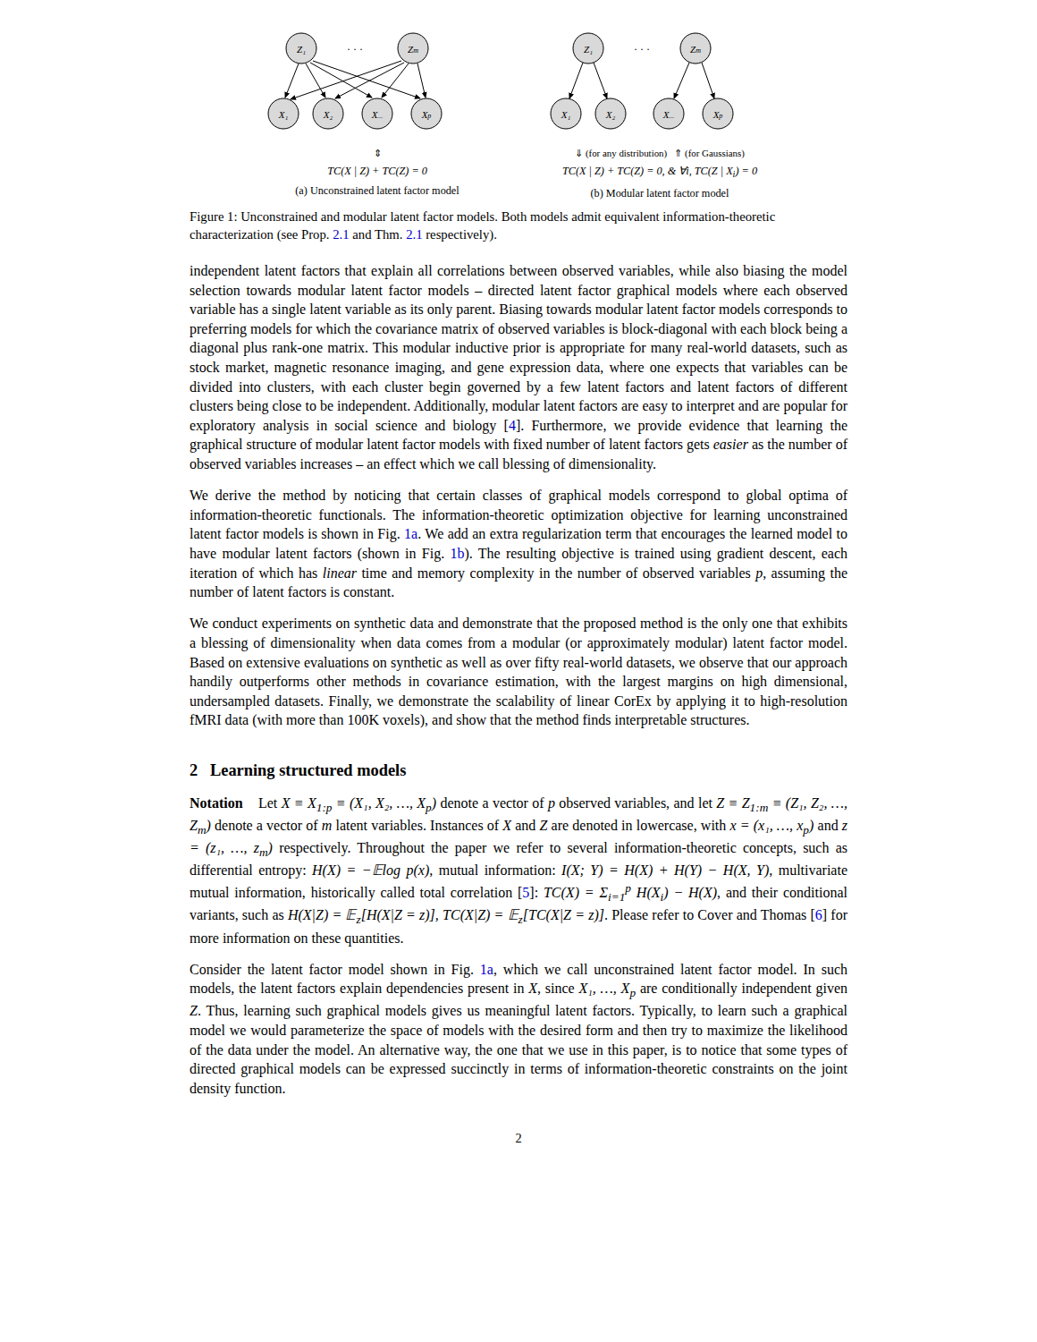Z₁ · · · Zm X₁ X₂ X... Xp
⇕
TC(X | Z) + TC(Z) = 0
(a) Unconstrained latent factor model
Z₁ · · · Zm X₁ X₂ X... Xp
⇓ (for any distribution) ⇑ (for Gaussians)
TC(X | Z) + TC(Z) = 0, & ∀i, TC(Z | Xi) = 0
(b) Modular latent factor model
Figure 1: Unconstrained and modular latent factor models. Both models admit equivalent information-theoretic characterization (see Prop. 2.1 and Thm. 2.1 respectively).
independent latent factors that explain all correlations between observed variables, while also biasing the model selection towards modular latent factor models – directed latent factor graphical models where each observed variable has a single latent variable as its only parent. Biasing towards modular latent factor models corresponds to preferring models for which the covariance matrix of observed variables is block-diagonal with each block being a diagonal plus rank-one matrix. This modular inductive prior is appropriate for many real-world datasets, such as stock market, magnetic resonance imaging, and gene expression data, where one expects that variables can be divided into clusters, with each cluster begin governed by a few latent factors and latent factors of different clusters being close to be independent. Additionally, modular latent factors are easy to interpret and are popular for exploratory analysis in social science and biology [4]. Furthermore, we provide evidence that learning the graphical structure of modular latent factor models with fixed number of latent factors gets easier as the number of observed variables increases – an effect which we call blessing of dimensionality.
We derive the method by noticing that certain classes of graphical models correspond to global optima of information-theoretic functionals. The information-theoretic optimization objective for learning unconstrained latent factor models is shown in Fig. 1a. We add an extra regularization term that encourages the learned model to have modular latent factors (shown in Fig. 1b). The resulting objective is trained using gradient descent, each iteration of which has linear time and memory complexity in the number of observed variables p, assuming the number of latent factors is constant.
We conduct experiments on synthetic data and demonstrate that the proposed method is the only one that exhibits a blessing of dimensionality when data comes from a modular (or approximately modular) latent factor model. Based on extensive evaluations on synthetic as well as over fifty real-world datasets, we observe that our approach handily outperforms other methods in covariance estimation, with the largest margins on high dimensional, undersampled datasets. Finally, we demonstrate the scalability of linear CorEx by applying it to high-resolution fMRI data (with more than 100K voxels), and show that the method finds interpretable structures.
2 Learning structured models
Notation Let X ≡ X1:p ≡ (X₁, X₂, …, Xp) denote a vector of p observed variables, and let Z ≡ Z1:m ≡ (Z₁, Z₂, …, Zm) denote a vector of m latent variables. Instances of X and Z are denoted in lowercase, with x = (x₁, …, xp) and z = (z₁, …, zm) respectively. Throughout the paper we refer to several information-theoretic concepts, such as differential entropy: H(X) = −𝔼log p(x), mutual information: I(X; Y) = H(X) + H(Y) − H(X, Y), multivariate mutual information, historically called total correlation [5]: TC(X) = Σi=1p H(Xi) − H(X), and their conditional variants, such as H(X|Z) = 𝔼z[H(X|Z = z)], TC(X|Z) = 𝔼z[TC(X|Z = z)]. Please refer to Cover and Thomas [6] for more information on these quantities.
Consider the latent factor model shown in Fig. 1a, which we call unconstrained latent factor model. In such models, the latent factors explain dependencies present in X, since X₁, …, Xp are conditionally independent given Z. Thus, learning such graphical models gives us meaningful latent factors. Typically, to learn such a graphical model we would parameterize the space of models with the desired form and then try to maximize the likelihood of the data under the model. An alternative way, the one that we use in this paper, is to notice that some types of directed graphical models can be expressed succinctly in terms of information-theoretic constraints on the joint density function.
2